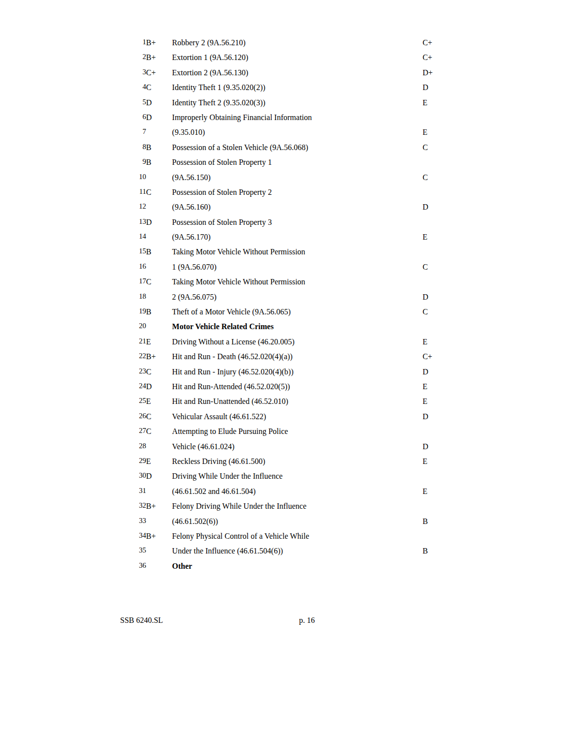| 1 | B+ | Robbery 2 (9A.56.210) | C+ |
| 2 | B+ | Extortion 1 (9A.56.120) | C+ |
| 3 | C+ | Extortion 2 (9A.56.130) | D+ |
| 4 | C | Identity Theft 1 (9.35.020(2)) | D |
| 5 | D | Identity Theft 2 (9.35.020(3)) | E |
| 6 | D | Improperly Obtaining Financial Information | |
| 7 | | (9.35.010) | E |
| 8 | B | Possession of a Stolen Vehicle (9A.56.068) | C |
| 9 | B | Possession of Stolen Property 1 | |
| 10 | | (9A.56.150) | C |
| 11 | C | Possession of Stolen Property 2 | |
| 12 | | (9A.56.160) | D |
| 13 | D | Possession of Stolen Property 3 | |
| 14 | | (9A.56.170) | E |
| 15 | B | Taking Motor Vehicle Without Permission | |
| 16 | | 1 (9A.56.070) | C |
| 17 | C | Taking Motor Vehicle Without Permission | |
| 18 | | 2 (9A.56.075) | D |
| 19 | B | Theft of a Motor Vehicle (9A.56.065) | C |
| 20 | | Motor Vehicle Related Crimes | |
| 21 | E | Driving Without a License (46.20.005) | E |
| 22 | B+ | Hit and Run - Death (46.52.020(4)(a)) | C+ |
| 23 | C | Hit and Run - Injury (46.52.020(4)(b)) | D |
| 24 | D | Hit and Run-Attended (46.52.020(5)) | E |
| 25 | E | Hit and Run-Unattended (46.52.010) | E |
| 26 | C | Vehicular Assault (46.61.522) | D |
| 27 | C | Attempting to Elude Pursuing Police | |
| 28 | | Vehicle (46.61.024) | D |
| 29 | E | Reckless Driving (46.61.500) | E |
| 30 | D | Driving While Under the Influence | E |
| 31 | | (46.61.502 and 46.61.504) |
| 32 | B+ | Felony Driving While Under the Influence | |
| 33 | | (46.61.502(6)) | B |
| 34 | B+ | Felony Physical Control of a Vehicle While | |
| 35 | | Under the Influence (46.61.504(6)) | B |
| 36 | | Other | |
SSB 6240.SL
p. 16